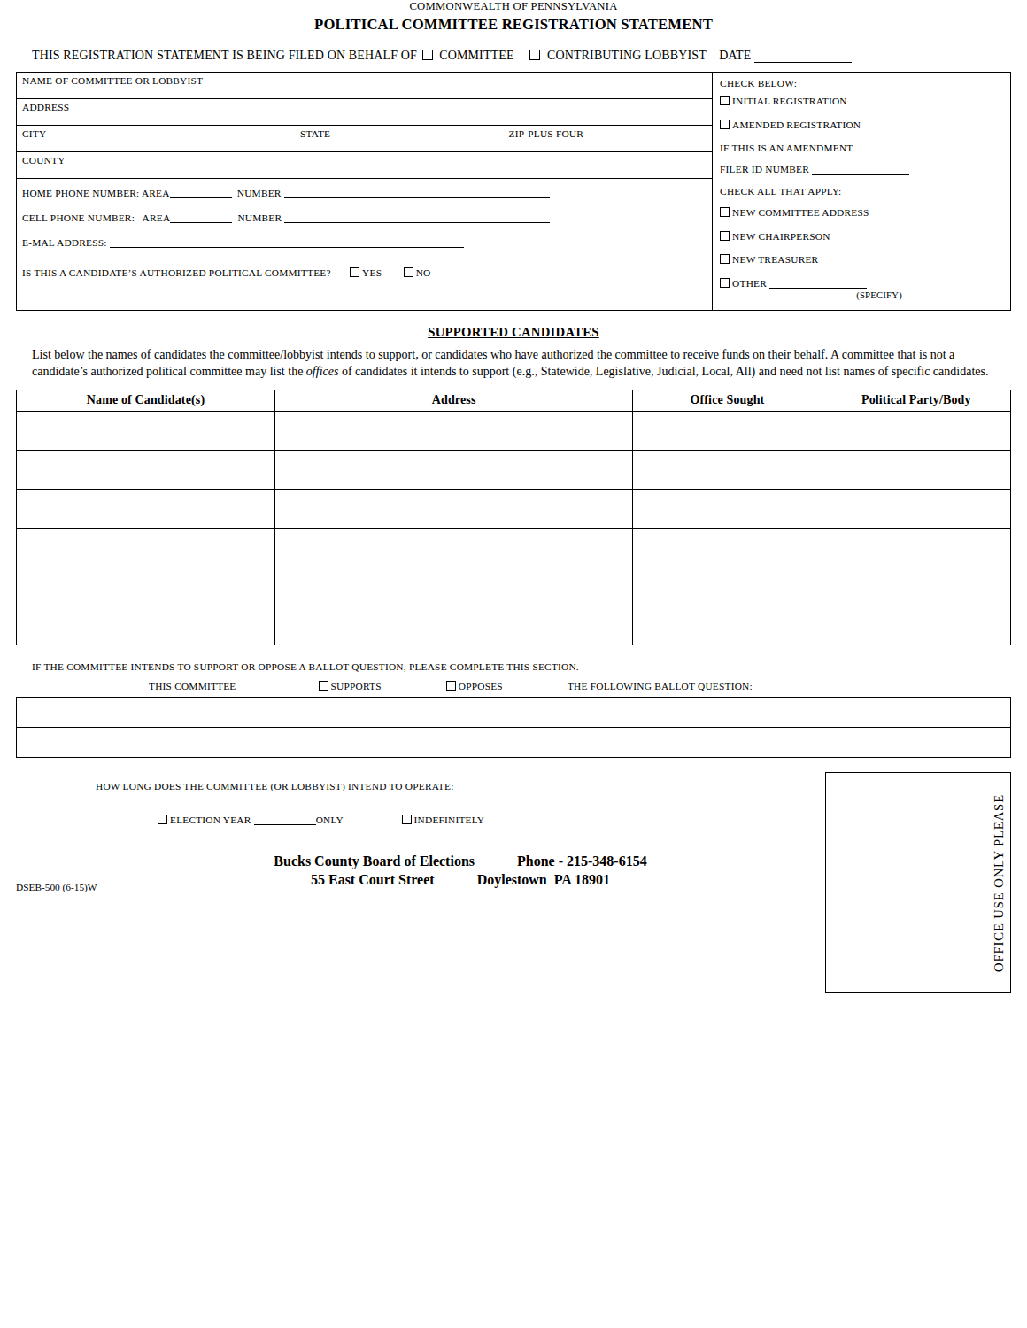COMMONWEALTH OF PENNSYLVANIA
POLITICAL COMMITTEE REGISTRATION STATEMENT
THIS REGISTRATION STATEMENT IS BEING FILED ON BEHALF OF COMMITTEE CONTRIBUTING LOBBYIST DATE
| / NAME OF COMMITTEE OR LOBBYIST / / ADDRESS / / CITY / STATE / ZIP-PLUS FOUR / / COUNTY / / HOME PHONE NUMBER: AREA NUMBER / / CELL PHONE NUMBER: AREA NUMBER / / E-MAL ADDRESS: / / IS THIS A CANDIDATE’S AUTHORIZED POLITICAL COMMITTEE? YES NO / | CHECK BELOW: INITIAL REGISTRATION AMENDED REGISTRATION IF THIS IS AN AMENDMENT FILER ID NUMBER CHECK ALL THAT APPLY: NEW COMMITTEE ADDRESS NEW CHAIRPERSON NEW TREASURER OTHER (SPECIFY) |
SUPPORTED CANDIDATES
List below the names of candidates the committee/lobbyist intends to support, or candidates who have authorized the committee to receive funds on their behalf. A committee that is not a candidate’s authorized political committee may list the offices of candidates it intends to support (e.g., Statewide, Legislative, Judicial, Local, All) and need not list names of specific candidates.
| Name of Candidate(s) | Address | Office Sought | Political Party/Body |
| --- | --- | --- | --- |
IF THE COMMITTEE INTENDS TO SUPPORT OR OPPOSE A BALLOT QUESTION, PLEASE COMPLETE THIS SECTION.
THIS COMMITTEE SUPPORTS OPPOSES THE FOLLOWING BALLOT QUESTION:
OFFICE USE ONLY PLEASE
HOW LONG DOES THE COMMITTEE (OR LOBBYIST) INTEND TO OPERATE:
ELECTION YEAR ONLY INDEFINITELY
DSEB-500 (6-15)W
Bucks County Board of Elections Phone - 215-348-6154
55 East Court Street Doylestown PA 18901